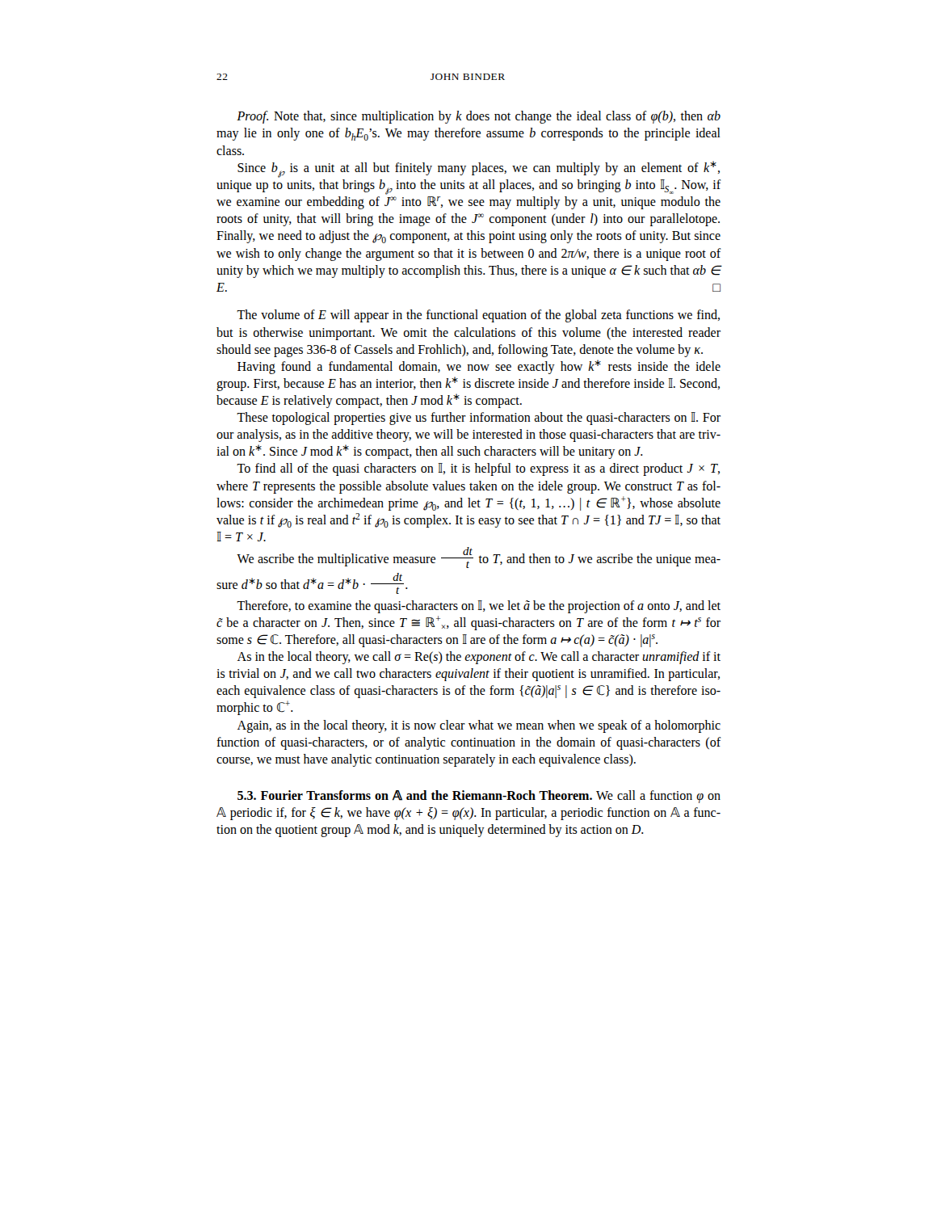22 John Binder
Proof. Note that, since multiplication by k does not change the ideal class of φ(b), then αb may lie in only one of bhE0’s. We may therefore assume b corresponds to the principle ideal class.
Since b℘ is a unit at all but finitely many places, we can multiply by an element of k∗, unique up to units, that brings b℘ into the units at all places, and so bringing b into 𝕀S∞. Now, if we examine our embedding of J∞ into ℝr, we see may multiply by a unit, unique modulo the roots of unity, that will bring the image of the J∞ component (under l) into our parallelotope. Finally, we need to adjust the ℘0 component, at this point using only the roots of unity. But since we wish to only change the argument so that it is between 0 and 2π/w, there is a unique root of unity by which we may multiply to accomplish this. Thus, there is a unique α ∈ k such that αb ∈ E.□
The volume of E will appear in the functional equation of the global zeta functions we find, but is otherwise unimportant. We omit the calculations of this volume (the interested reader should see pages 336-8 of Cassels and Frohlich), and, following Tate, denote the volume by κ.
Having found a fundamental domain, we now see exactly how k∗ rests inside the idele group. First, because E has an interior, then k∗ is discrete inside J and therefore inside 𝕀. Second, because E is relatively compact, then J mod k∗ is compact.
These topological properties give us further information about the quasi-characters on 𝕀. For our analysis, as in the additive theory, we will be interested in those quasi-characters that are trivial on k∗. Since J mod k∗ is compact, then all such characters will be unitary on J.
To find all of the quasi characters on 𝕀, it is helpful to express it as a direct product J × T, where T represents the possible absolute values taken on the idele group. We construct T as follows: consider the archimedean prime ℘0, and let T = {(t, 1, 1, …) | t ∈ ℝ+}, whose absolute value is t if ℘0 is real and t2 if ℘0 is complex. It is easy to see that T ∩ J = {1} and TJ = 𝕀, so that 𝕀 = T × J.
We ascribe the multiplicative measure dt t to T, and then to J we ascribe the unique measure d∗b so that d∗a = d∗b · dt t.
Therefore, to examine the quasi-characters on 𝕀, we let ã be the projection of a onto J, and let c̃ be a character on J. Then, since T ≅ ℝ+×, all quasi-characters on T are of the form t ↦ ts for some s ∈ ℂ. Therefore, all quasi-characters on 𝕀 are of the form a ↦ c(a) = c̃(ã) · |a|s.
As in the local theory, we call σ = Re(s) the exponent of c. We call a character unramified if it is trivial on J, and we call two characters equivalent if their quotient is unramified. In particular, each equivalence class of quasi-characters is of the form {c̃(ã)|a|s | s ∈ ℂ} and is therefore isomorphic to ℂ+.
Again, as in the local theory, it is now clear what we mean when we speak of a holomorphic function of quasi-characters, or of analytic continuation in the domain of quasi-characters (of course, we must have analytic continuation separately in each equivalence class).
5.3. Fourier Transforms on 𝔸 and the Riemann-Roch Theorem. We call a function φ on 𝔸 periodic if, for ξ ∈ k, we have φ(x + ξ) = φ(x). In particular, a periodic function on 𝔸 a function on the quotient group 𝔸 mod k, and is uniquely determined by its action on D.